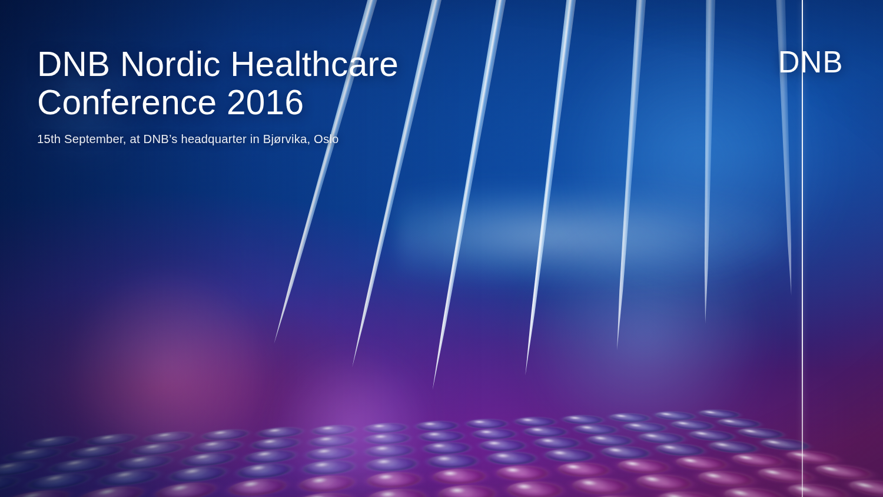DNB Nordic Healthcare
Conference 2016
15th September, at DNB’s headquarter in Bjørvika, Oslo
DNB